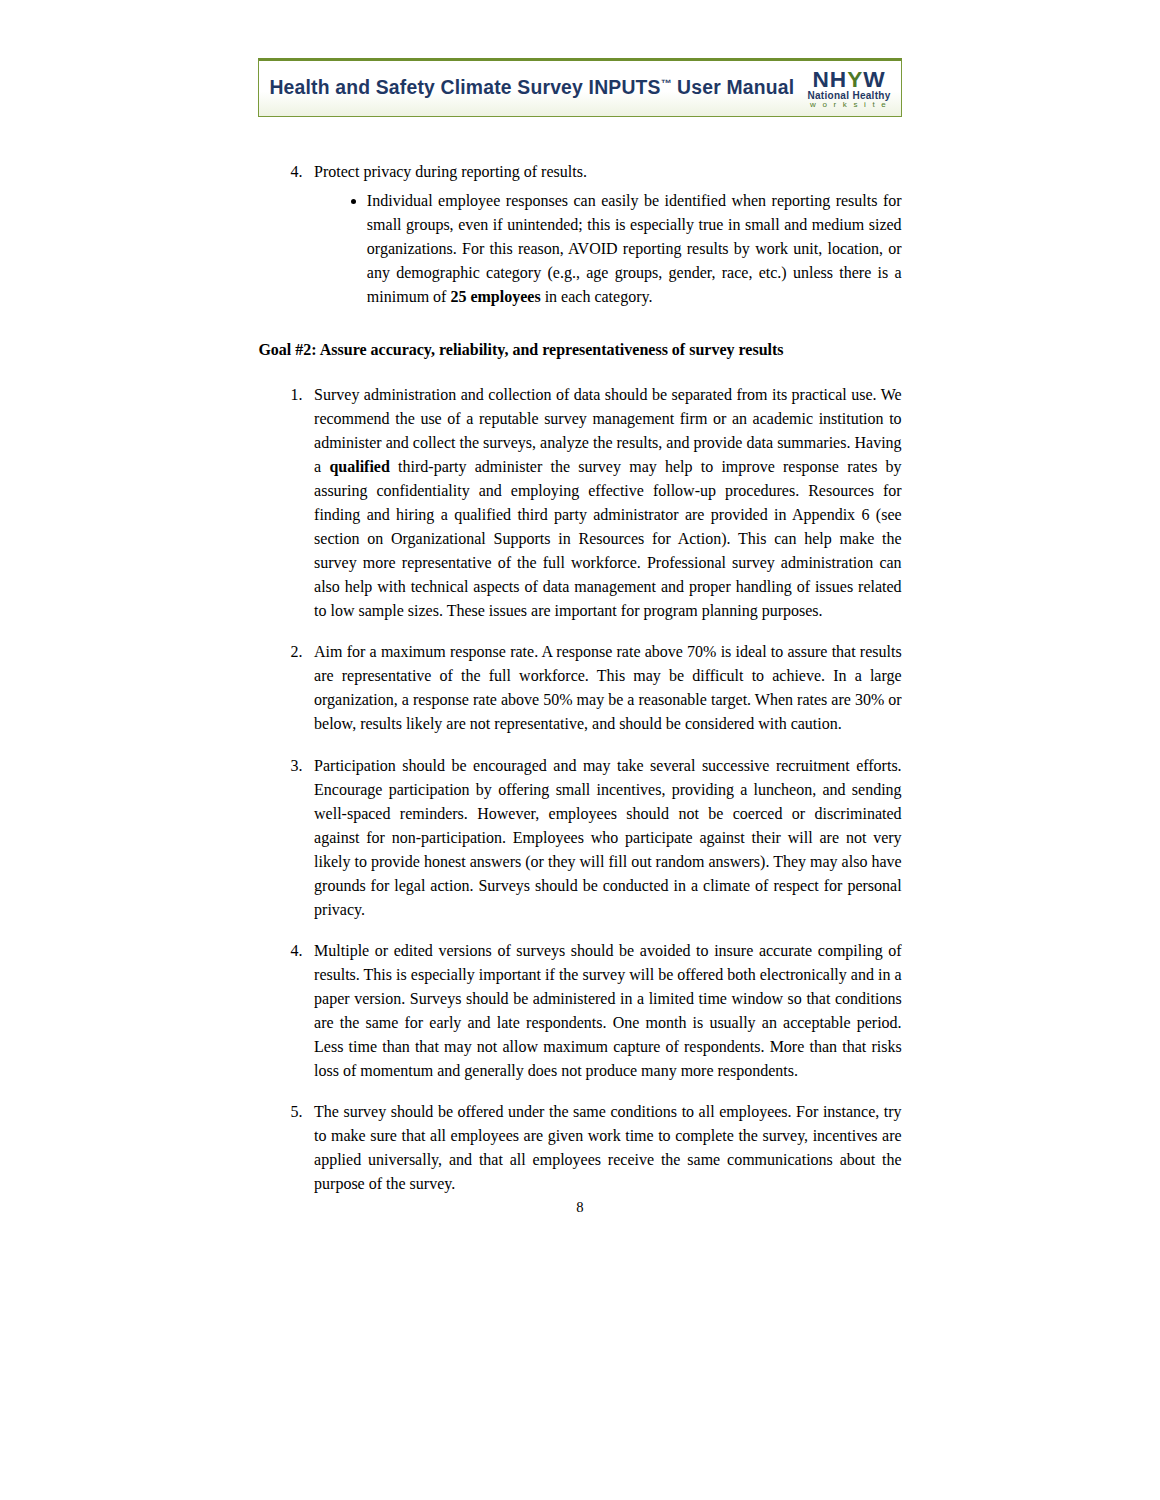Health and Safety Climate Survey INPUTS™ User Manual
NHYW
National Healthy
w o r k s i t e
Protect privacy during reporting of results.
Individual employee responses can easily be identified when reporting results for small groups, even if unintended; this is especially true in small and medium sized organizations. For this reason, AVOID reporting results by work unit, location, or any demographic category (e.g., age groups, gender, race, etc.) unless there is a minimum of 25 employees in each category.
Goal #2: Assure accuracy, reliability, and representativeness of survey results
Survey administration and collection of data should be separated from its practical use. We recommend the use of a reputable survey management firm or an academic institution to administer and collect the surveys, analyze the results, and provide data summaries. Having a qualified third-party administer the survey may help to improve response rates by assuring confidentiality and employing effective follow-up procedures. Resources for finding and hiring a qualified third party administrator are provided in Appendix 6 (see section on Organizational Supports in Resources for Action). This can help make the survey more representative of the full workforce. Professional survey administration can also help with technical aspects of data management and proper handling of issues related to low sample sizes. These issues are important for program planning purposes.
Aim for a maximum response rate. A response rate above 70% is ideal to assure that results are representative of the full workforce. This may be difficult to achieve. In a large organization, a response rate above 50% may be a reasonable target. When rates are 30% or below, results likely are not representative, and should be considered with caution.
Participation should be encouraged and may take several successive recruitment efforts. Encourage participation by offering small incentives, providing a luncheon, and sending well-spaced reminders. However, employees should not be coerced or discriminated against for non-participation. Employees who participate against their will are not very likely to provide honest answers (or they will fill out random answers). They may also have grounds for legal action. Surveys should be conducted in a climate of respect for personal privacy.
Multiple or edited versions of surveys should be avoided to insure accurate compiling of results. This is especially important if the survey will be offered both electronically and in a paper version. Surveys should be administered in a limited time window so that conditions are the same for early and late respondents. One month is usually an acceptable period. Less time than that may not allow maximum capture of respondents. More than that risks loss of momentum and generally does not produce many more respondents.
The survey should be offered under the same conditions to all employees. For instance, try to make sure that all employees are given work time to complete the survey, incentives are applied universally, and that all employees receive the same communications about the purpose of the survey.
8